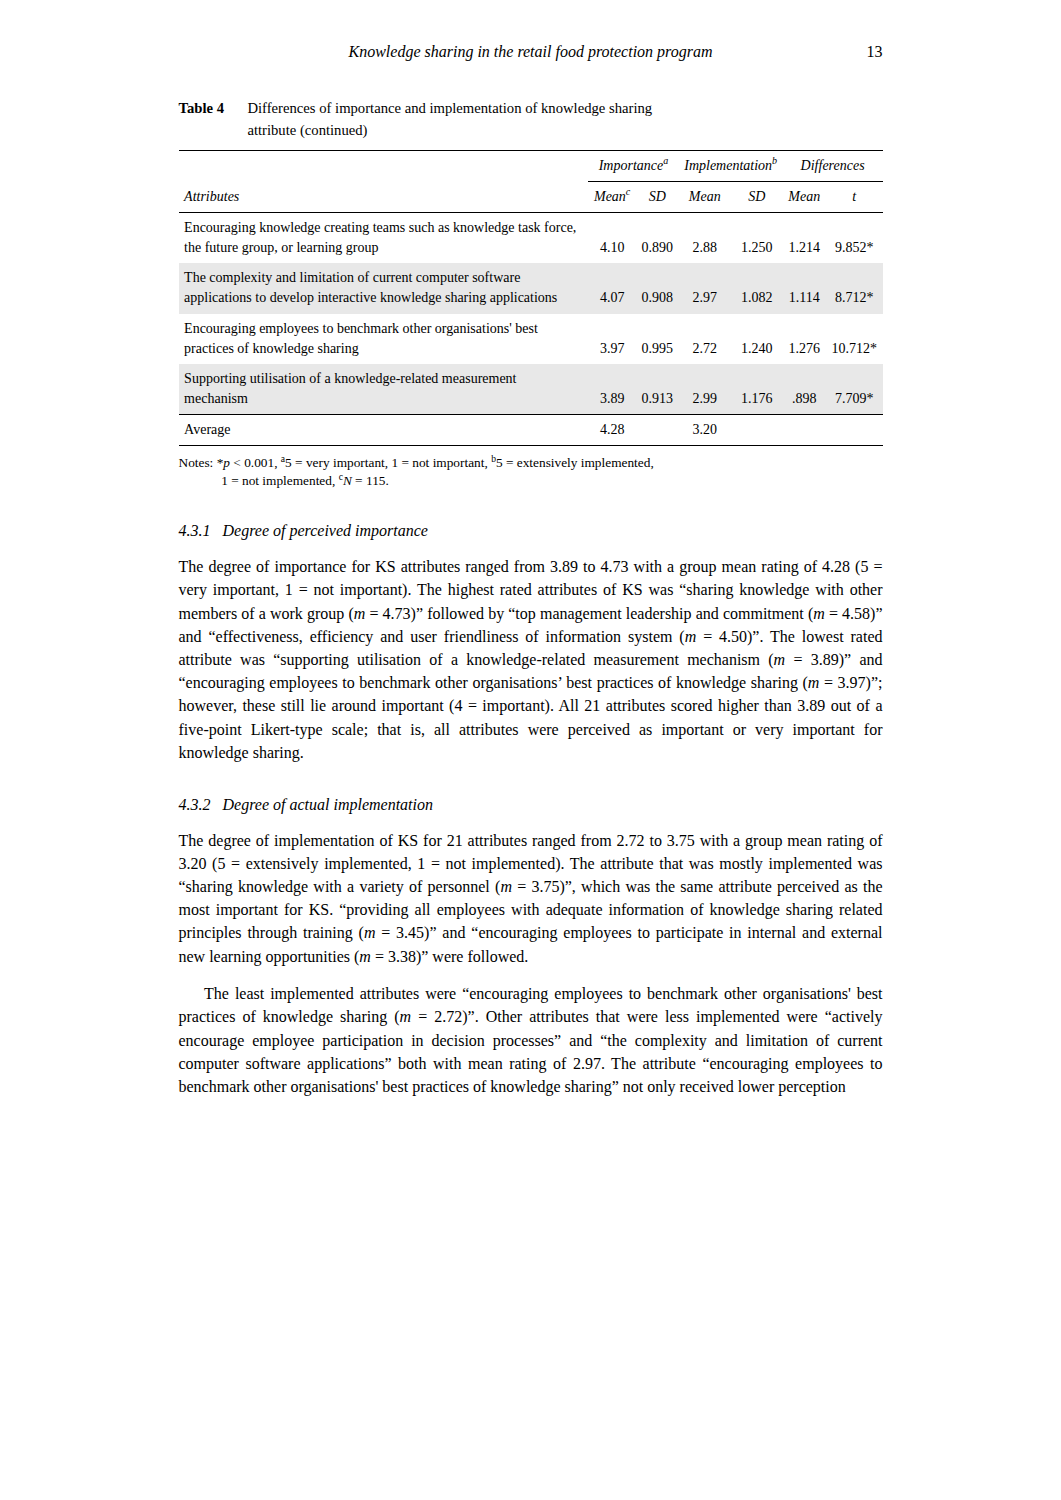Knowledge sharing in the retail food protection program 13
Table 4 Differences of importance and implementation of knowledge sharing attribute (continued)
| | Importance a | Implementation b | Differences |
| --- | --- | --- | --- |
| Attributes | Mean c | SD | Mean | SD | Mean | t |
| Encouraging knowledge creating teams such as knowledge task force, the future group, or learning group | 4.10 | 0.890 | 2.88 | 1.250 | 1.214 | 9.852* |
| The complexity and limitation of current computer software applications to develop interactive knowledge sharing applications | 4.07 | 0.908 | 2.97 | 1.082 | 1.114 | 8.712* |
| Encouraging employees to benchmark other organisations' best practices of knowledge sharing | 3.97 | 0.995 | 2.72 | 1.240 | 1.276 | 10.712* |
| Supporting utilisation of a knowledge-related measurement mechanism | 3.89 | 0.913 | 2.99 | 1.176 | .898 | 7.709* |
| Average | 4.28 | | 3.20 | | | |
Notes: *p < 0.001, a5 = very important, 1 = not important, b5 = extensively implemented, 1 = not implemented, cN = 115.
4.3.1 Degree of perceived importance
The degree of importance for KS attributes ranged from 3.89 to 4.73 with a group mean rating of 4.28 (5 = very important, 1 = not important). The highest rated attributes of KS was “sharing knowledge with other members of a work group (m = 4.73)” followed by “top management leadership and commitment (m = 4.58)” and “effectiveness, efficiency and user friendliness of information system (m = 4.50)”. The lowest rated attribute was “supporting utilisation of a knowledge-related measurement mechanism (m = 3.89)” and “encouraging employees to benchmark other organisations’ best practices of knowledge sharing (m = 3.97)”; however, these still lie around important (4 = important). All 21 attributes scored higher than 3.89 out of a five-point Likert-type scale; that is, all attributes were perceived as important or very important for knowledge sharing.
4.3.2 Degree of actual implementation
The degree of implementation of KS for 21 attributes ranged from 2.72 to 3.75 with a group mean rating of 3.20 (5 = extensively implemented, 1 = not implemented). The attribute that was mostly implemented was “sharing knowledge with a variety of personnel (m = 3.75)”, which was the same attribute perceived as the most important for KS. “providing all employees with adequate information of knowledge sharing related principles through training (m = 3.45)” and “encouraging employees to participate in internal and external new learning opportunities (m = 3.38)” were followed.
The least implemented attributes were “encouraging employees to benchmark other organisations' best practices of knowledge sharing (m = 2.72)”. Other attributes that were less implemented were “actively encourage employee participation in decision processes” and “the complexity and limitation of current computer software applications” both with mean rating of 2.97. The attribute “encouraging employees to benchmark other organisations' best practices of knowledge sharing” not only received lower perception